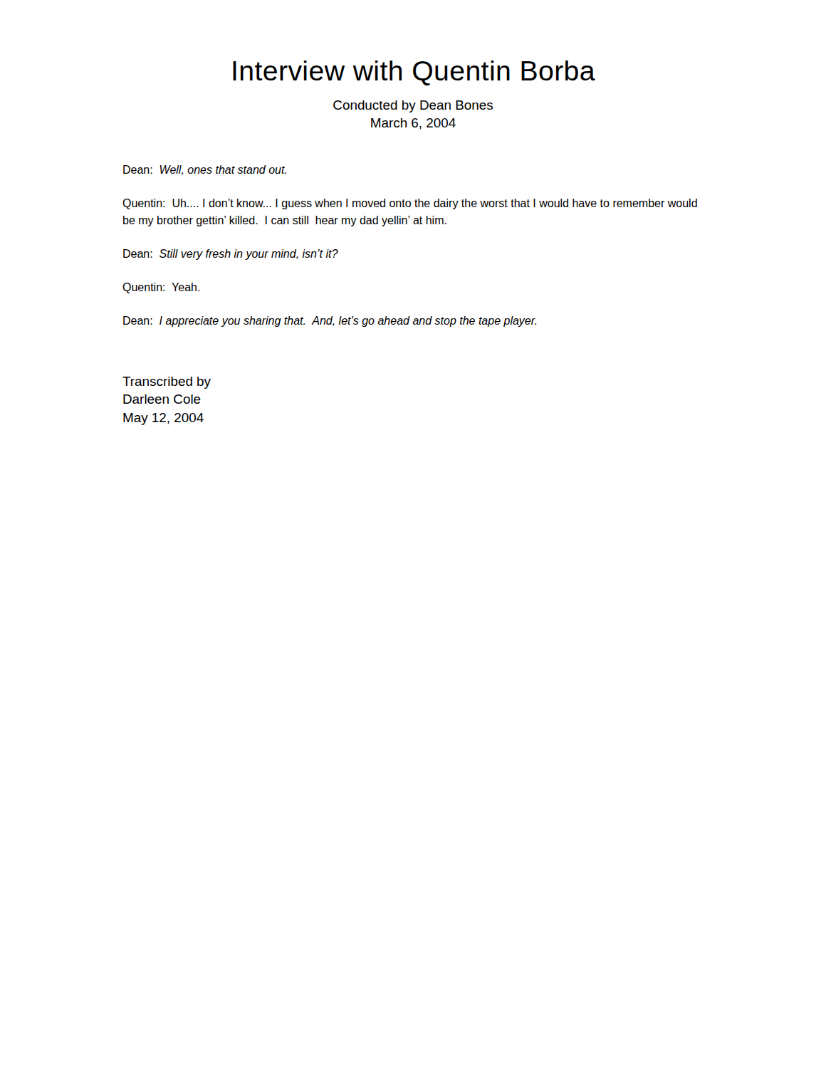Interview with Quentin Borba
Conducted by Dean Bones
March 6, 2004
Dean: Well, ones that stand out.
Quentin: Uh.... I don’t know... I guess when I moved onto the dairy the worst that I would have to remember would be my brother gettin’ killed. I can still hear my dad yellin’ at him.
Dean: Still very fresh in your mind, isn’t it?
Quentin: Yeah.
Dean: I appreciate you sharing that. And, let’s go ahead and stop the tape player.
Transcribed by
Darleen Cole
May 12, 2004